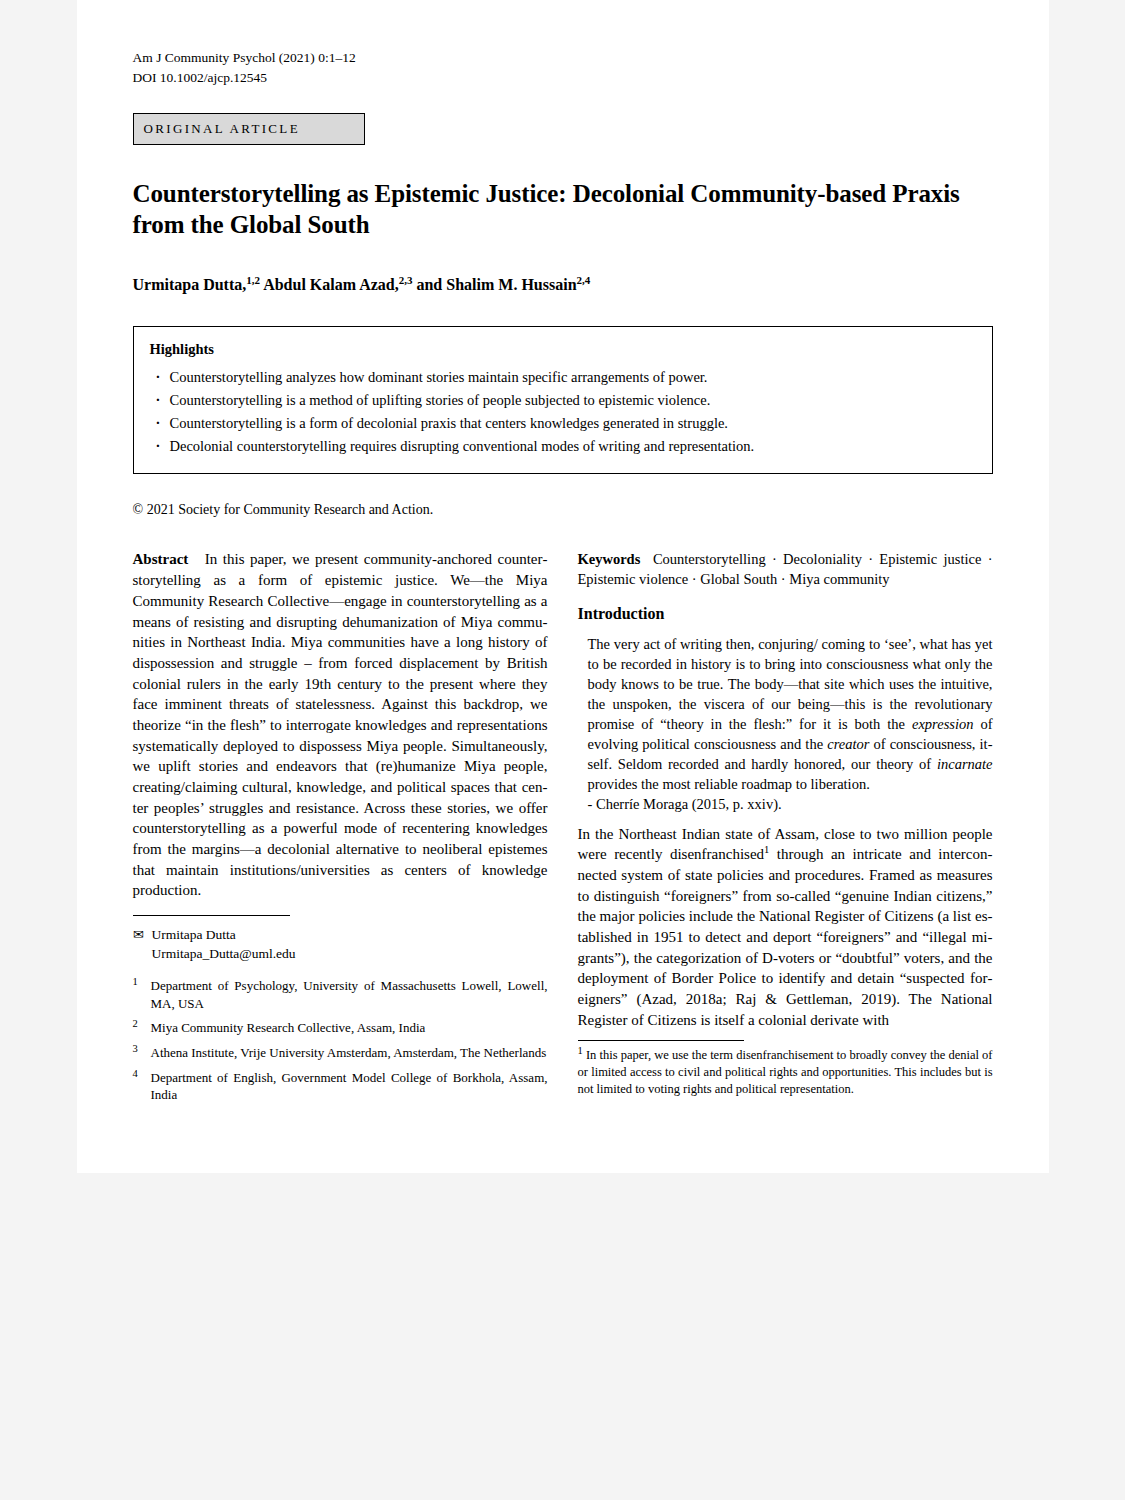Am J Community Psychol (2021) 0:1–12
DOI 10.1002/ajcp.12545
ORIGINAL ARTICLE
Counterstorytelling as Epistemic Justice: Decolonial Community-based Praxis from the Global South
Urmitapa Dutta,1,2 Abdul Kalam Azad,2,3 and Shalim M. Hussain2,4
Highlights
Counterstorytelling analyzes how dominant stories maintain specific arrangements of power.
Counterstorytelling is a method of uplifting stories of people subjected to epistemic violence.
Counterstorytelling is a form of decolonial praxis that centers knowledges generated in struggle.
Decolonial counterstorytelling requires disrupting conventional modes of writing and representation.
© 2021 Society for Community Research and Action.
Abstract In this paper, we present community-anchored counterstorytelling as a form of epistemic justice. We—the Miya Community Research Collective—engage in counterstorytelling as a means of resisting and disrupting dehumanization of Miya communities in Northeast India. Miya communities have a long history of dispossession and struggle – from forced displacement by British colonial rulers in the early 19th century to the present where they face imminent threats of statelessness. Against this backdrop, we theorize “in the flesh” to interrogate knowledges and representations systematically deployed to dispossess Miya people. Simultaneously, we uplift stories and endeavors that (re)humanize Miya people, creating/claiming cultural, knowledge, and political spaces that center peoples’ struggles and resistance. Across these stories, we offer counterstorytelling as a powerful mode of recentering knowledges from the margins—a decolonial alternative to neoliberal epistemes that maintain institutions/universities as centers of knowledge production.
✉ Urmitapa Dutta
Urmitapa_Dutta@uml.edu
1 Department of Psychology, University of Massachusetts Lowell, Lowell, MA, USA
2 Miya Community Research Collective, Assam, India
3 Athena Institute, Vrije University Amsterdam, Amsterdam, The Netherlands
4 Department of English, Government Model College of Borkhola, Assam, India
Keywords Counterstorytelling · Decoloniality · Epistemic justice · Epistemic violence · Global South · Miya community
Introduction
The very act of writing then, conjuring/ coming to ‘see’, what has yet to be recorded in history is to bring into consciousness what only the body knows to be true. The body—that site which uses the intuitive, the unspoken, the viscera of our being—this is the revolutionary promise of “theory in the flesh:” for it is both the expression of evolving political consciousness and the creator of consciousness, itself. Seldom recorded and hardly honored, our theory of incarnate provides the most reliable roadmap to liberation. - Cherríe Moraga (2015, p. xxiv).
In the Northeast Indian state of Assam, close to two million people were recently disenfranchised1 through an intricate and interconnected system of state policies and procedures. Framed as measures to distinguish “foreigners” from so-called “genuine Indian citizens,” the major policies include the National Register of Citizens (a list established in 1951 to detect and deport “foreigners” and “illegal migrants”), the categorization of D-voters or “doubtful” voters, and the deployment of Border Police to identify and detain “suspected foreigners” (Azad, 2018a; Raj & Gettleman, 2019). The National Register of Citizens is itself a colonial derivate with
1 In this paper, we use the term disenfranchisement to broadly convey the denial of or limited access to civil and political rights and opportunities. This includes but is not limited to voting rights and political representation.